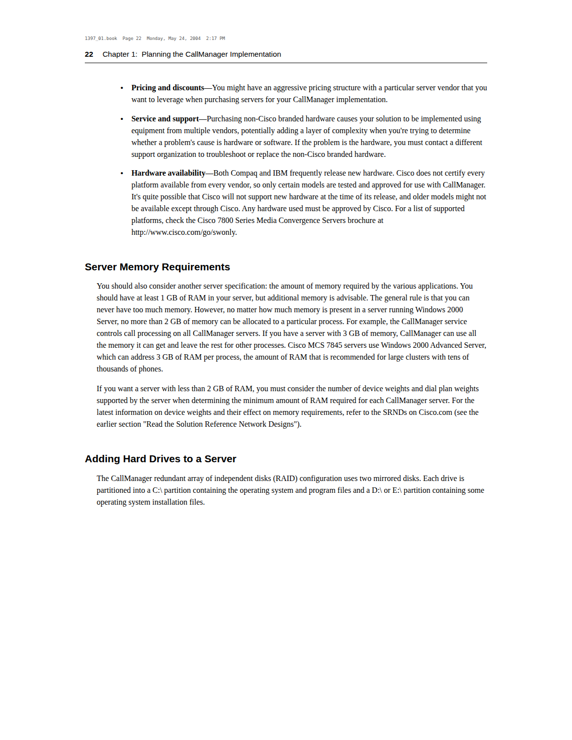1397_01.book Page 22 Monday, May 24, 2004 2:17 PM
22 Chapter 1: Planning the CallManager Implementation
Pricing and discounts—You might have an aggressive pricing structure with a particular server vendor that you want to leverage when purchasing servers for your CallManager implementation.
Service and support—Purchasing non-Cisco branded hardware causes your solution to be implemented using equipment from multiple vendors, potentially adding a layer of complexity when you're trying to determine whether a problem's cause is hardware or software. If the problem is the hardware, you must contact a different support organization to troubleshoot or replace the non-Cisco branded hardware.
Hardware availability—Both Compaq and IBM frequently release new hardware. Cisco does not certify every platform available from every vendor, so only certain models are tested and approved for use with CallManager. It's quite possible that Cisco will not support new hardware at the time of its release, and older models might not be available except through Cisco. Any hardware used must be approved by Cisco. For a list of supported platforms, check the Cisco 7800 Series Media Convergence Servers brochure at http://www.cisco.com/go/swonly.
Server Memory Requirements
You should also consider another server specification: the amount of memory required by the various applications. You should have at least 1 GB of RAM in your server, but additional memory is advisable. The general rule is that you can never have too much memory. However, no matter how much memory is present in a server running Windows 2000 Server, no more than 2 GB of memory can be allocated to a particular process. For example, the CallManager service controls call processing on all CallManager servers. If you have a server with 3 GB of memory, CallManager can use all the memory it can get and leave the rest for other processes. Cisco MCS 7845 servers use Windows 2000 Advanced Server, which can address 3 GB of RAM per process, the amount of RAM that is recommended for large clusters with tens of thousands of phones.
If you want a server with less than 2 GB of RAM, you must consider the number of device weights and dial plan weights supported by the server when determining the minimum amount of RAM required for each CallManager server. For the latest information on device weights and their effect on memory requirements, refer to the SRNDs on Cisco.com (see the earlier section "Read the Solution Reference Network Designs").
Adding Hard Drives to a Server
The CallManager redundant array of independent disks (RAID) configuration uses two mirrored disks. Each drive is partitioned into a C:\ partition containing the operating system and program files and a D:\ or E:\ partition containing some operating system installation files.